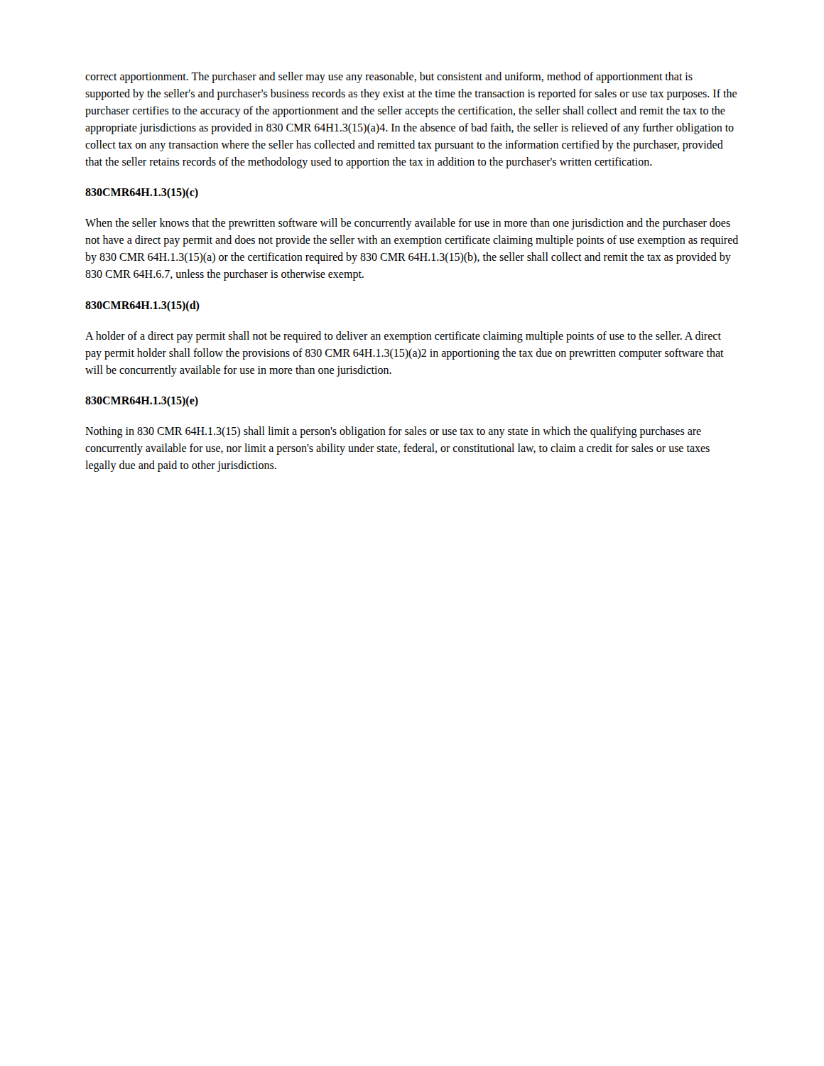correct apportionment. The purchaser and seller may use any reasonable, but consistent and uniform, method of apportionment that is supported by the seller's and purchaser's business records as they exist at the time the transaction is reported for sales or use tax purposes. If the purchaser certifies to the accuracy of the apportionment and the seller accepts the certification, the seller shall collect and remit the tax to the appropriate jurisdictions as provided in 830 CMR 64H1.3(15)(a)4. In the absence of bad faith, the seller is relieved of any further obligation to collect tax on any transaction where the seller has collected and remitted tax pursuant to the information certified by the purchaser, provided that the seller retains records of the methodology used to apportion the tax in addition to the purchaser's written certification.
830CMR64H.1.3(15)(c)
When the seller knows that the prewritten software will be concurrently available for use in more than one jurisdiction and the purchaser does not have a direct pay permit and does not provide the seller with an exemption certificate claiming multiple points of use exemption as required by 830 CMR 64H.1.3(15)(a) or the certification required by 830 CMR 64H.1.3(15)(b), the seller shall collect and remit the tax as provided by 830 CMR 64H.6.7, unless the purchaser is otherwise exempt.
830CMR64H.1.3(15)(d)
A holder of a direct pay permit shall not be required to deliver an exemption certificate claiming multiple points of use to the seller. A direct pay permit holder shall follow the provisions of 830 CMR 64H.1.3(15)(a)2 in apportioning the tax due on prewritten computer software that will be concurrently available for use in more than one jurisdiction.
830CMR64H.1.3(15)(e)
Nothing in 830 CMR 64H.1.3(15) shall limit a person's obligation for sales or use tax to any state in which the qualifying purchases are concurrently available for use, nor limit a person's ability under state, federal, or constitutional law, to claim a credit for sales or use taxes legally due and paid to other jurisdictions.